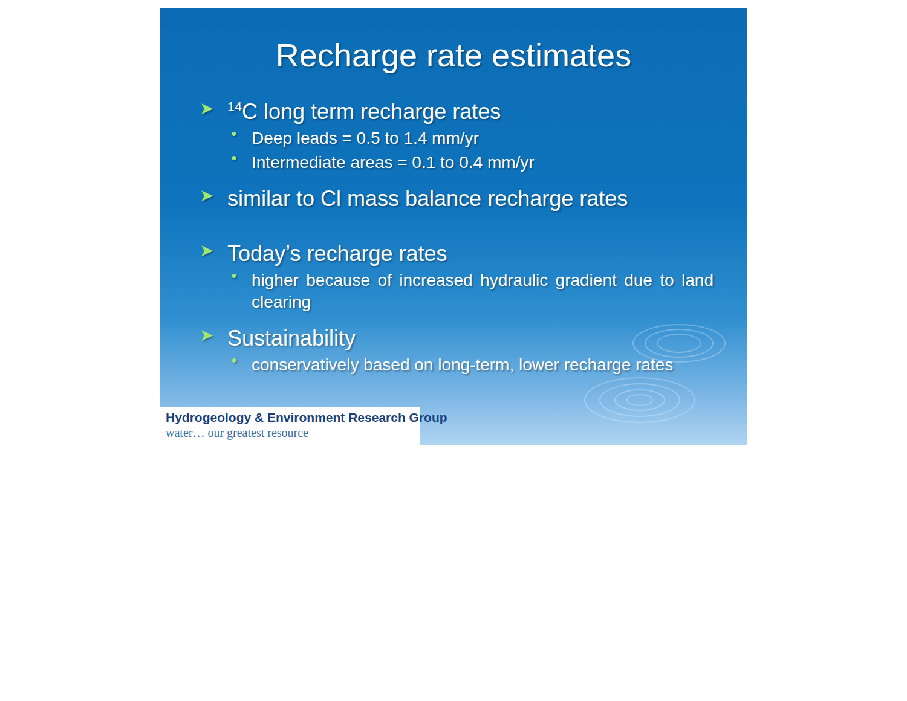Recharge rate estimates
14C long term recharge rates
Deep leads = 0.5 to 1.4 mm/yr
Intermediate areas = 0.1 to 0.4 mm/yr
similar to Cl mass balance recharge rates
Today’s recharge rates
higher because of increased hydraulic gradient due to land clearing
Sustainability
conservatively based on long-term, lower recharge rates
Hydrogeology & Environment Research Group
water… our greatest resource